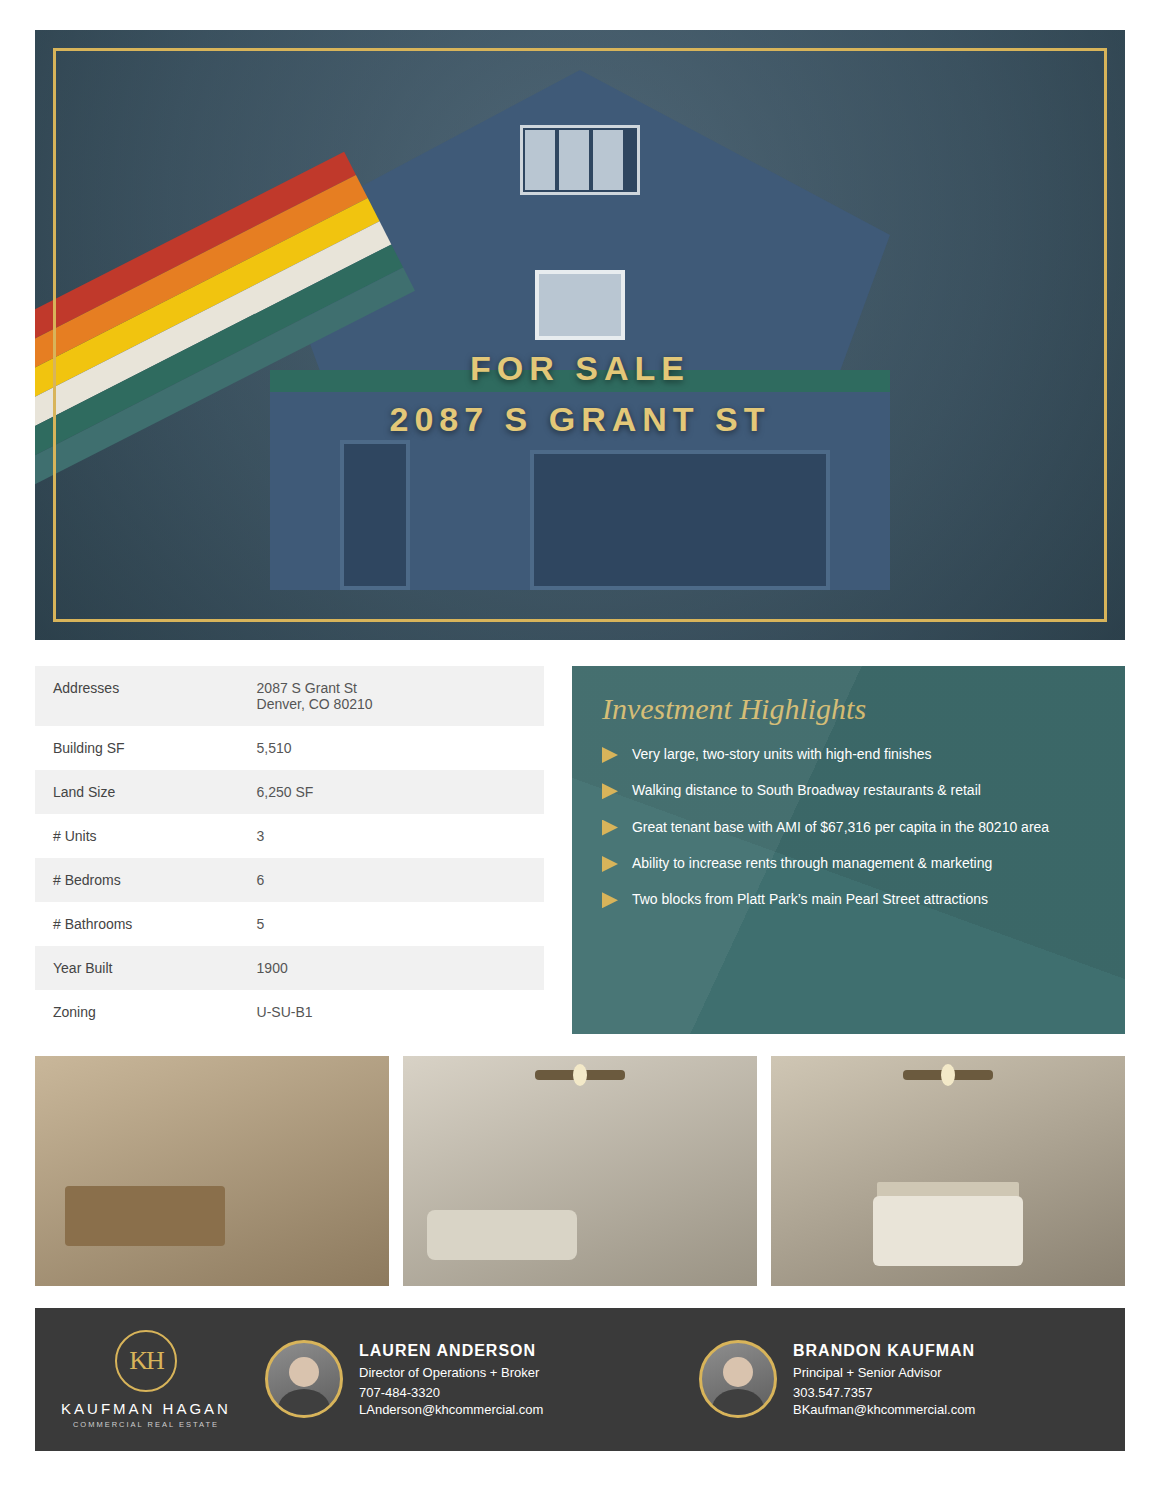2087
FOR SALE
2087 S GRANT ST
| Addresses | 2087 S Grant St Denver, CO 80210 |
| Building SF | 5,510 |
| Land Size | 6,250 SF |
| # Units | 3 |
| # Bedroms | 6 |
| # Bathrooms | 5 |
| Year Built | 1900 |
| Zoning | U-SU-B1 |
Investment Highlights
Very large, two-story units with high-end finishes
Walking distance to South Broadway restaurants & retail
Great tenant base with AMI of $67,316 per capita in the 80210 area
Ability to increase rents through management & marketing
Two blocks from Platt Park’s main Pearl Street attractions
KH
KAUFMAN HAGAN
COMMERCIAL REAL ESTATE
LAUREN ANDERSON Director of Operations + Broker 707-484-3320
LAnderson@khcommercial.com
BRANDON KAUFMAN Principal + Senior Advisor 303.547.7357
BKaufman@khcommercial.com